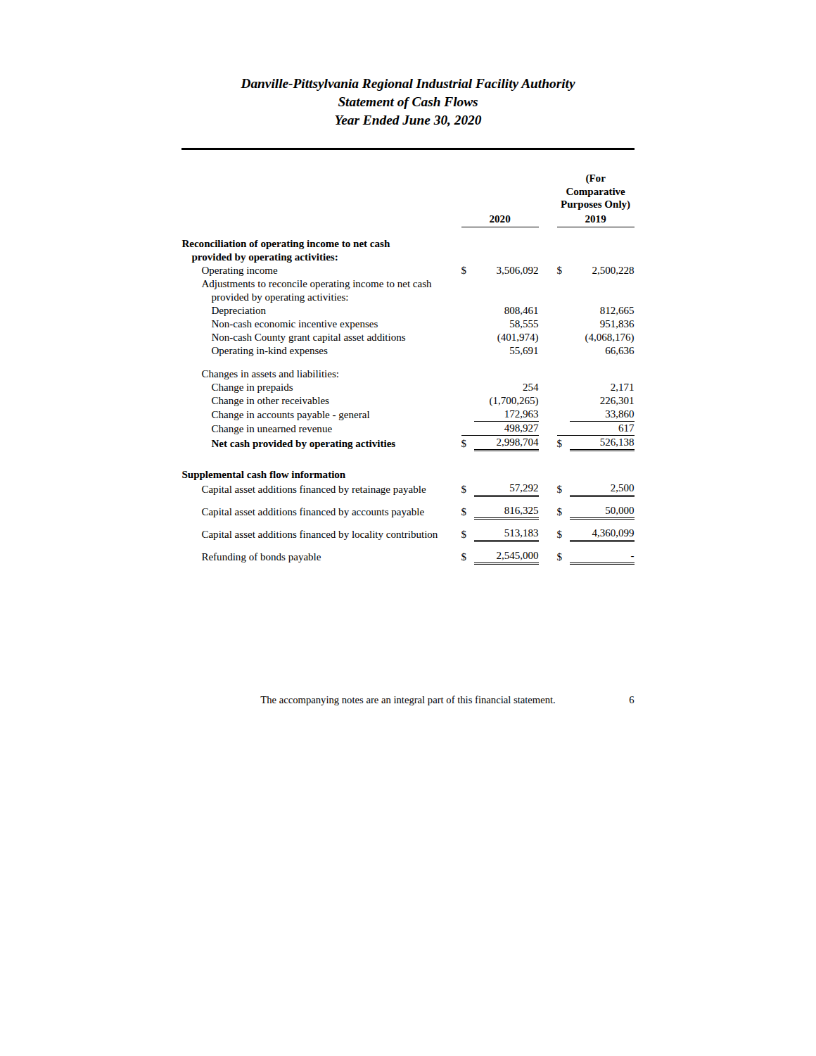Danville-Pittsylvania Regional Industrial Facility Authority
Statement of Cash Flows
Year Ended June 30, 2020
| | | | | (For Comparative Purposes Only) |
| | | 2020 | | 2019 |
| Reconciliation of operating income to net cash | | | | | | |
| provided by operating activities: | | | | | | |
| Operating income | | $ | 3,506,092 | | $ | 2,500,228 |
| Adjustments to reconcile operating income to net cash | | | | | | |
| provided by operating activities: | | | | | | |
| Depreciation | | | 808,461 | | | 812,665 |
| Non-cash economic incentive expenses | | | 58,555 | | | 951,836 |
| Non-cash County grant capital asset additions | | | (401,974) | | | (4,068,176) |
| Operating in-kind expenses | | | 55,691 | | | 66,636 |
| Changes in assets and liabilities: | | | | | | |
| Change in prepaids | | | 254 | | | 2,171 |
| Change in other receivables | | | (1,700,265) | | | 226,301 |
| Change in accounts payable - general | | | 172,963 | | | 33,860 |
| Change in unearned revenue | | | 498,927 | | | 617 |
| Net cash provided by operating activities | | $ | 2,998,704 | | $ | 526,138 |
| Supplemental cash flow information | | | | | | |
| Capital asset additions financed by retainage payable | | $ | 57,292 | | $ | 2,500 |
| Capital asset additions financed by accounts payable | | $ | 816,325 | | $ | 50,000 |
| Capital asset additions financed by locality contribution | | $ | 513,183 | | $ | 4,360,099 |
| Refunding of bonds payable | | $ | 2,545,000 | | $ | - |
The accompanying notes are an integral part of this financial statement.
6